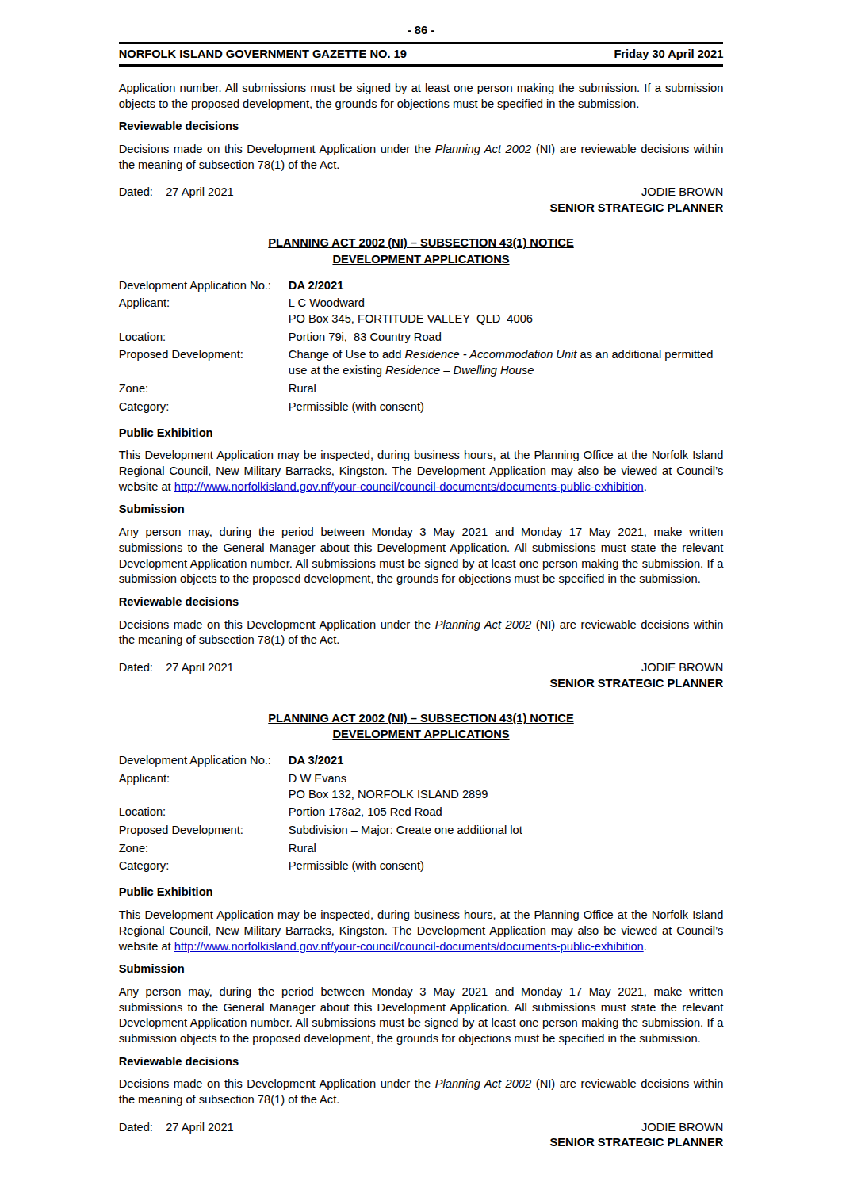- 86 -
Norfolk Island Government Gazette No. 19
Friday 30 April 2021
Application number. All submissions must be signed by at least one person making the submission. If a submission objects to the proposed development, the grounds for objections must be specified in the submission.
Reviewable decisions
Decisions made on this Development Application under the Planning Act 2002 (NI) are reviewable decisions within the meaning of subsection 78(1) of the Act.
Dated: 27 April 2021
JODIE BROWN
SENIOR STRATEGIC PLANNER
PLANNING ACT 2002 (NI) – SUBSECTION 43(1) NOTICE DEVELOPMENT APPLICATIONS
| Development Application No.: | DA 2/2021 |
| Applicant: | L C Woodward PO Box 345, FORTITUDE VALLEY QLD 4006 |
| Location: | Portion 79i, 83 Country Road |
| Proposed Development: | Change of Use to add Residence - Accommodation Unit as an additional permitted use at the existing Residence – Dwelling House |
| Zone: | Rural |
| Category: | Permissible (with consent) |
Public Exhibition
This Development Application may be inspected, during business hours, at the Planning Office at the Norfolk Island Regional Council, New Military Barracks, Kingston. The Development Application may also be viewed at Council’s website at http://www.norfolkisland.gov.nf/your-council/council-documents/documents-public-exhibition.
Submission
Any person may, during the period between Monday 3 May 2021 and Monday 17 May 2021, make written submissions to the General Manager about this Development Application. All submissions must state the relevant Development Application number. All submissions must be signed by at least one person making the submission. If a submission objects to the proposed development, the grounds for objections must be specified in the submission.
Reviewable decisions
Decisions made on this Development Application under the Planning Act 2002 (NI) are reviewable decisions within the meaning of subsection 78(1) of the Act.
Dated: 27 April 2021
JODIE BROWN
SENIOR STRATEGIC PLANNER
PLANNING ACT 2002 (NI) – SUBSECTION 43(1) NOTICE DEVELOPMENT APPLICATIONS
| Development Application No.: | DA 3/2021 |
| Applicant: | D W Evans PO Box 132, NORFOLK ISLAND 2899 |
| Location: | Portion 178a2, 105 Red Road |
| Proposed Development: | Subdivision – Major: Create one additional lot |
| Zone: | Rural |
| Category: | Permissible (with consent) |
Public Exhibition
This Development Application may be inspected, during business hours, at the Planning Office at the Norfolk Island Regional Council, New Military Barracks, Kingston. The Development Application may also be viewed at Council’s website at http://www.norfolkisland.gov.nf/your-council/council-documents/documents-public-exhibition.
Submission
Any person may, during the period between Monday 3 May 2021 and Monday 17 May 2021, make written submissions to the General Manager about this Development Application. All submissions must state the relevant Development Application number. All submissions must be signed by at least one person making the submission. If a submission objects to the proposed development, the grounds for objections must be specified in the submission.
Reviewable decisions
Decisions made on this Development Application under the Planning Act 2002 (NI) are reviewable decisions within the meaning of subsection 78(1) of the Act.
Dated: 27 April 2021
JODIE BROWN
SENIOR STRATEGIC PLANNER